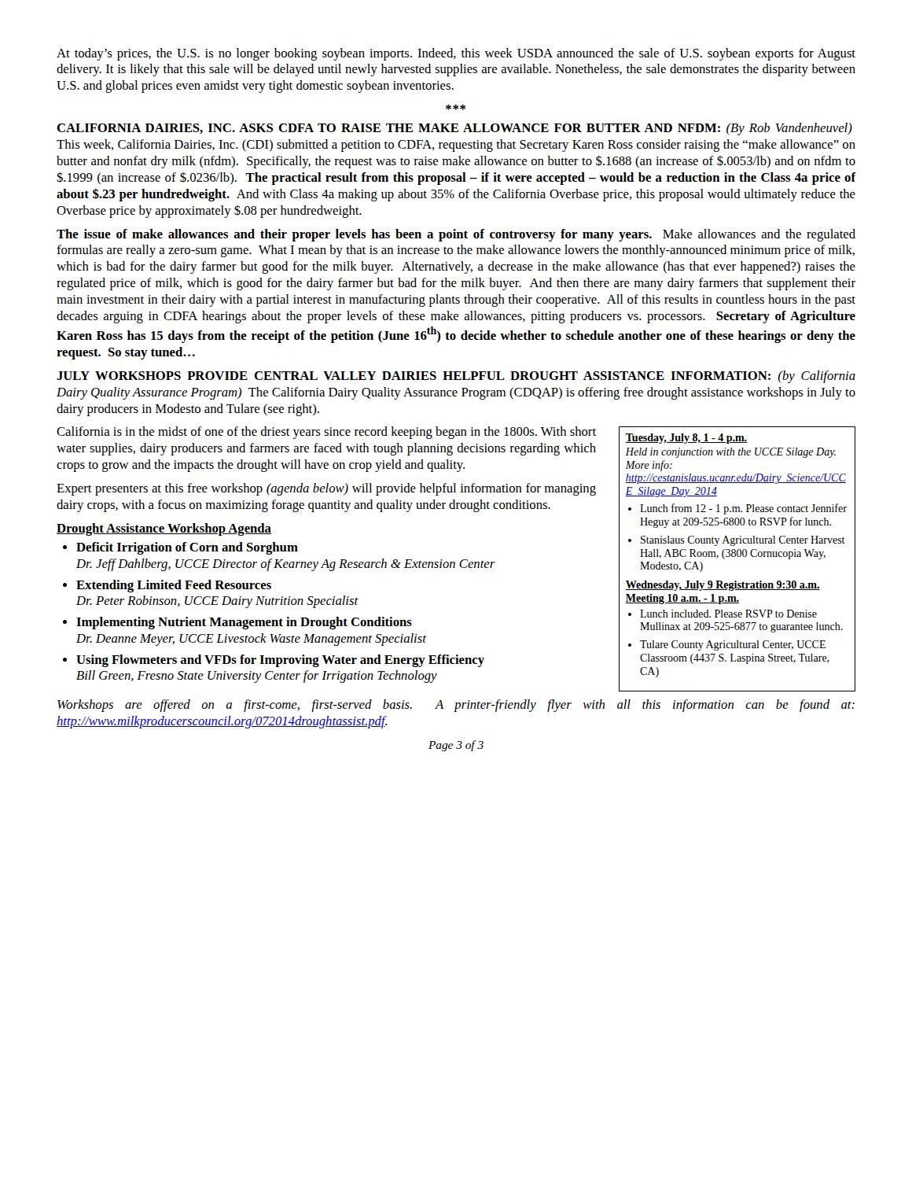At today’s prices, the U.S. is no longer booking soybean imports. Indeed, this week USDA announced the sale of U.S. soybean exports for August delivery. It is likely that this sale will be delayed until newly harvested supplies are available. Nonetheless, the sale demonstrates the disparity between U.S. and global prices even amidst very tight domestic soybean inventories.
***
CALIFORNIA DAIRIES, INC. ASKS CDFA TO RAISE THE MAKE ALLOWANCE FOR BUTTER AND NFDM: (By Rob Vandenheuvel) This week, California Dairies, Inc. (CDI) submitted a petition to CDFA, requesting that Secretary Karen Ross consider raising the “make allowance” on butter and nonfat dry milk (nfdm). Specifically, the request was to raise make allowance on butter to $.1688 (an increase of $.0053/lb) and on nfdm to $.1999 (an increase of $.0236/lb). The practical result from this proposal – if it were accepted – would be a reduction in the Class 4a price of about $.23 per hundredweight. And with Class 4a making up about 35% of the California Overbase price, this proposal would ultimately reduce the Overbase price by approximately $.08 per hundredweight.
The issue of make allowances and their proper levels has been a point of controversy for many years. Make allowances and the regulated formulas are really a zero-sum game. What I mean by that is an increase to the make allowance lowers the monthly-announced minimum price of milk, which is bad for the dairy farmer but good for the milk buyer. Alternatively, a decrease in the make allowance (has that ever happened?) raises the regulated price of milk, which is good for the dairy farmer but bad for the milk buyer. And then there are many dairy farmers that supplement their main investment in their dairy with a partial interest in manufacturing plants through their cooperative. All of this results in countless hours in the past decades arguing in CDFA hearings about the proper levels of these make allowances, pitting producers vs. processors. Secretary of Agriculture Karen Ross has 15 days from the receipt of the petition (June 16th) to decide whether to schedule another one of these hearings or deny the request. So stay tuned…
JULY WORKSHOPS PROVIDE CENTRAL VALLEY DAIRIES HELPFUL DROUGHT ASSISTANCE INFORMATION: (by California Dairy Quality Assurance Program) The California Dairy Quality Assurance Program (CDQAP) is offering free drought assistance workshops in July to dairy producers in Modesto and Tulare (see right).
Tuesday, July 8, 1 - 4 p.m.
Held in conjunction with the UCCE Silage Day. More info:
http://cestanislaus.ucanr.edu/Dairy_Science/UCCE_Silage_Day_2014
Lunch from 12 - 1 p.m. Please contact Jennifer Heguy at 209-525-6800 to RSVP for lunch.
Stanislaus County Agricultural Center Harvest Hall, ABC Room, (3800 Cornucopia Way, Modesto, CA)
Wednesday, July 9 Registration 9:30 a.m. Meeting 10 a.m. - 1 p.m.
Lunch included. Please RSVP to Denise Mullinax at 209-525-6877 to guarantee lunch.
Tulare County Agricultural Center, UCCE Classroom (4437 S. Laspina Street, Tulare, CA)
California is in the midst of one of the driest years since record keeping began in the 1800s. With short water supplies, dairy producers and farmers are faced with tough planning decisions regarding which crops to grow and the impacts the drought will have on crop yield and quality.
Expert presenters at this free workshop (agenda below) will provide helpful information for managing dairy crops, with a focus on maximizing forage quantity and quality under drought conditions.
Drought Assistance Workshop Agenda
Deficit Irrigation of Corn and Sorghum
Dr. Jeff Dahlberg, UCCE Director of Kearney Ag Research & Extension Center
Extending Limited Feed Resources
Dr. Peter Robinson, UCCE Dairy Nutrition Specialist
Implementing Nutrient Management in Drought Conditions
Dr. Deanne Meyer, UCCE Livestock Waste Management Specialist
Using Flowmeters and VFDs for Improving Water and Energy Efficiency
Bill Green, Fresno State University Center for Irrigation Technology
Workshops are offered on a first-come, first-served basis. A printer-friendly flyer with all this information can be found at: http://www.milkproducerscouncil.org/072014droughtassist.pdf.
Page 3 of 3